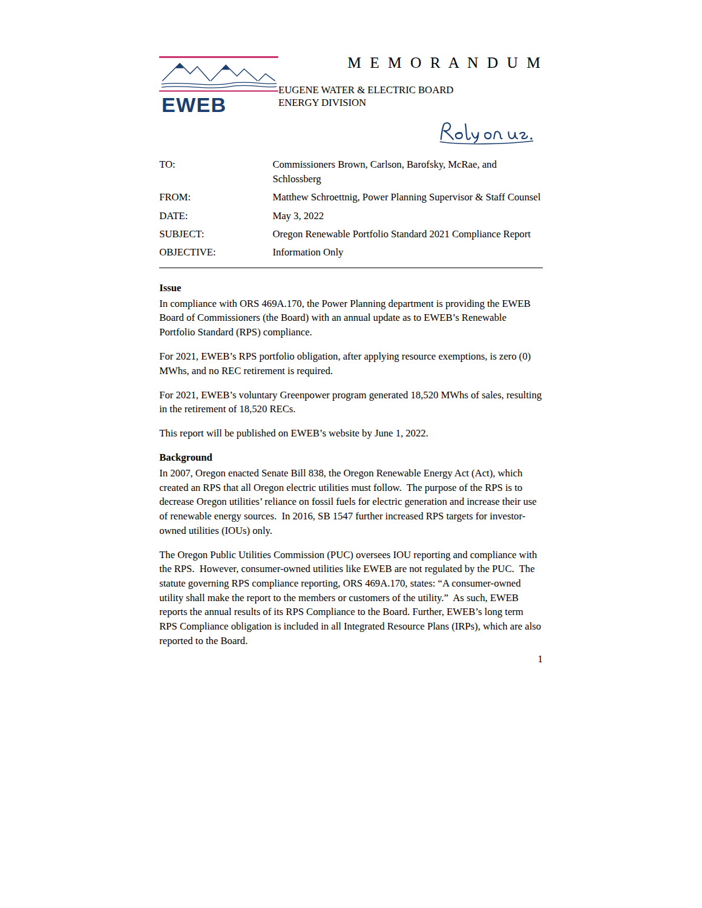EWEB
M E M O R A N D U M
EUGENE WATER & ELECTRIC BOARD
ENERGY DIVISION
| TO: | Commissioners Brown, Carlson, Barofsky, McRae, and Schlossberg |
| FROM: | Matthew Schroettnig, Power Planning Supervisor & Staff Counsel |
| DATE: | May 3, 2022 |
| SUBJECT: | Oregon Renewable Portfolio Standard 2021 Compliance Report |
| OBJECTIVE: | Information Only |
Issue
In compliance with ORS 469A.170, the Power Planning department is providing the EWEB Board of Commissioners (the Board) with an annual update as to EWEB’s Renewable Portfolio Standard (RPS) compliance.
For 2021, EWEB’s RPS portfolio obligation, after applying resource exemptions, is zero (0) MWhs, and no REC retirement is required.
For 2021, EWEB’s voluntary Greenpower program generated 18,520 MWhs of sales, resulting in the retirement of 18,520 RECs.
This report will be published on EWEB’s website by June 1, 2022.
Background
In 2007, Oregon enacted Senate Bill 838, the Oregon Renewable Energy Act (Act), which created an RPS that all Oregon electric utilities must follow. The purpose of the RPS is to decrease Oregon utilities’ reliance on fossil fuels for electric generation and increase their use of renewable energy sources. In 2016, SB 1547 further increased RPS targets for investor-owned utilities (IOUs) only.
The Oregon Public Utilities Commission (PUC) oversees IOU reporting and compliance with the RPS. However, consumer-owned utilities like EWEB are not regulated by the PUC. The statute governing RPS compliance reporting, ORS 469A.170, states: “A consumer-owned utility shall make the report to the members or customers of the utility.” As such, EWEB reports the annual results of its RPS Compliance to the Board. Further, EWEB’s long term RPS Compliance obligation is included in all Integrated Resource Plans (IRPs), which are also reported to the Board.
1